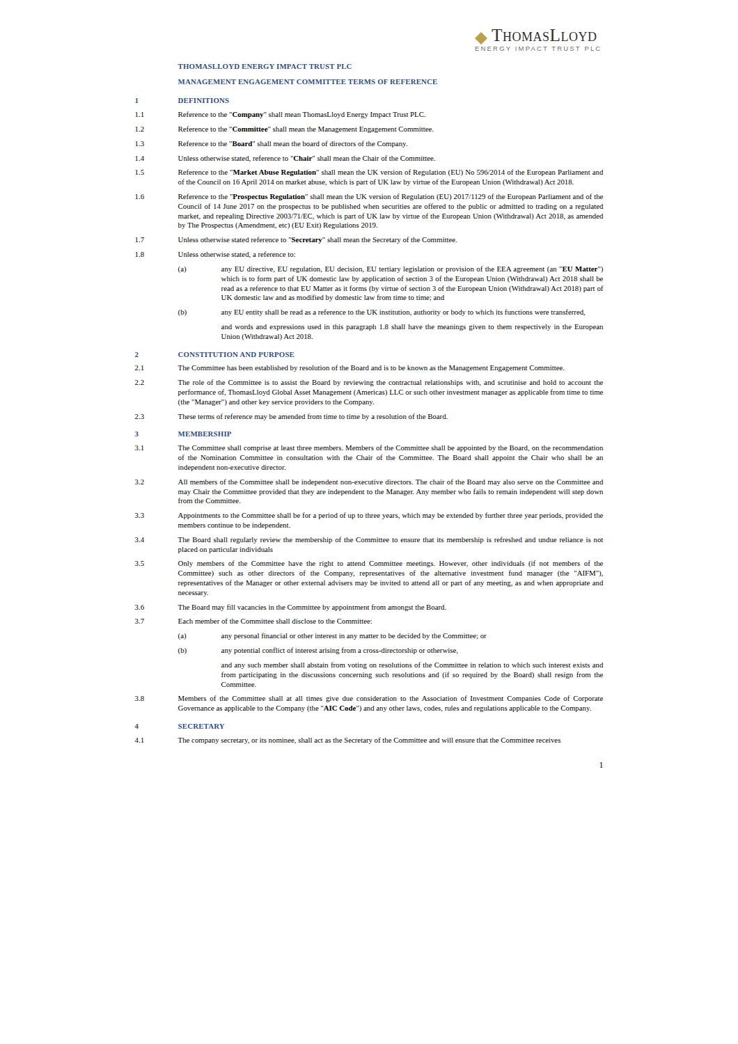ThomasLloyd
Energy Impact Trust PLC
ThomasLloyd Energy Impact Trust PLC
Management Engagement Committee Terms of Reference
1
Definitions
1.1
Reference to the "Company" shall mean ThomasLloyd Energy Impact Trust PLC.
1.2
Reference to the "Committee" shall mean the Management Engagement Committee.
1.3
Reference to the "Board" shall mean the board of directors of the Company.
1.4
Unless otherwise stated, reference to "Chair" shall mean the Chair of the Committee.
1.5
Reference to the "Market Abuse Regulation" shall mean the UK version of Regulation (EU) No 596/2014 of the European Parliament and of the Council on 16 April 2014 on market abuse, which is part of UK law by virtue of the European Union (Withdrawal) Act 2018.
1.6
Reference to the "Prospectus Regulation" shall mean the UK version of Regulation (EU) 2017/1129 of the European Parliament and of the Council of 14 June 2017 on the prospectus to be published when securities are offered to the public or admitted to trading on a regulated market, and repealing Directive 2003/71/EC, which is part of UK law by virtue of the European Union (Withdrawal) Act 2018, as amended by The Prospectus (Amendment, etc) (EU Exit) Regulations 2019.
1.7
Unless otherwise stated reference to "Secretary" shall mean the Secretary of the Committee.
1.8
Unless otherwise stated, a reference to:
(a)
any EU directive, EU regulation, EU decision, EU tertiary legislation or provision of the EEA agreement (an "EU Matter") which is to form part of UK domestic law by application of section 3 of the European Union (Withdrawal) Act 2018 shall be read as a reference to that EU Matter as it forms (by virtue of section 3 of the European Union (Withdrawal) Act 2018) part of UK domestic law and as modified by domestic law from time to time; and
(b)
any EU entity shall be read as a reference to the UK institution, authority or body to which its functions were transferred,
and words and expressions used in this paragraph 1.8 shall have the meanings given to them respectively in the European Union (Withdrawal) Act 2018.
2
Constitution and Purpose
2.1
The Committee has been established by resolution of the Board and is to be known as the Management Engagement Committee.
2.2
The role of the Committee is to assist the Board by reviewing the contractual relationships with, and scrutinise and hold to account the performance of, ThomasLloyd Global Asset Management (Americas) LLC or such other investment manager as applicable from time to time (the "Manager") and other key service providers to the Company.
2.3
These terms of reference may be amended from time to time by a resolution of the Board.
3
Membership
3.1
The Committee shall comprise at least three members. Members of the Committee shall be appointed by the Board, on the recommendation of the Nomination Committee in consultation with the Chair of the Committee. The Board shall appoint the Chair who shall be an independent non-executive director.
3.2
All members of the Committee shall be independent non-executive directors. The chair of the Board may also serve on the Committee and may Chair the Committee provided that they are independent to the Manager. Any member who fails to remain independent will step down from the Committee.
3.3
Appointments to the Committee shall be for a period of up to three years, which may be extended by further three year periods, provided the members continue to be independent.
3.4
The Board shall regularly review the membership of the Committee to ensure that its membership is refreshed and undue reliance is not placed on particular individuals
3.5
Only members of the Committee have the right to attend Committee meetings. However, other individuals (if not members of the Committee) such as other directors of the Company, representatives of the alternative investment fund manager (the "AIFM"), representatives of the Manager or other external advisers may be invited to attend all or part of any meeting, as and when appropriate and necessary.
3.6
The Board may fill vacancies in the Committee by appointment from amongst the Board.
3.7
Each member of the Committee shall disclose to the Committee:
(a)
any personal financial or other interest in any matter to be decided by the Committee; or
(b)
any potential conflict of interest arising from a cross-directorship or otherwise,
and any such member shall abstain from voting on resolutions of the Committee in relation to which such interest exists and from participating in the discussions concerning such resolutions and (if so required by the Board) shall resign from the Committee.
3.8
Members of the Committee shall at all times give due consideration to the Association of Investment Companies Code of Corporate Governance as applicable to the Company (the "AIC Code") and any other laws, codes, rules and regulations applicable to the Company.
4
Secretary
4.1
The company secretary, or its nominee, shall act as the Secretary of the Committee and will ensure that the Committee receives
1